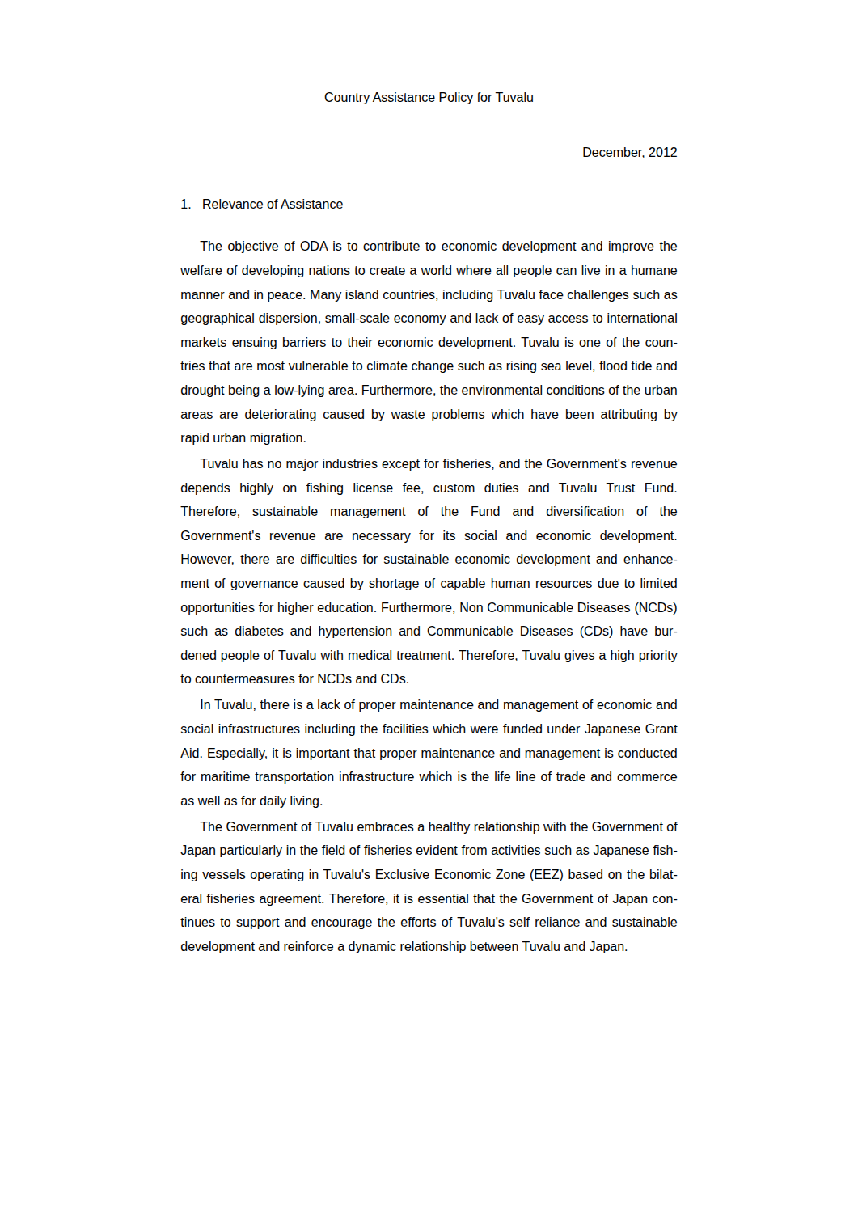Country Assistance Policy for Tuvalu
December, 2012
1. Relevance of Assistance
The objective of ODA is to contribute to economic development and improve the welfare of developing nations to create a world where all people can live in a humane manner and in peace. Many island countries, including Tuvalu face challenges such as geographical dispersion, small-scale economy and lack of easy access to international markets ensuing barriers to their economic development. Tuvalu is one of the countries that are most vulnerable to climate change such as rising sea level, flood tide and drought being a low-lying area. Furthermore, the environmental conditions of the urban areas are deteriorating caused by waste problems which have been attributing by rapid urban migration.
Tuvalu has no major industries except for fisheries, and the Government's revenue depends highly on fishing license fee, custom duties and Tuvalu Trust Fund. Therefore, sustainable management of the Fund and diversification of the Government's revenue are necessary for its social and economic development. However, there are difficulties for sustainable economic development and enhancement of governance caused by shortage of capable human resources due to limited opportunities for higher education. Furthermore, Non Communicable Diseases (NCDs) such as diabetes and hypertension and Communicable Diseases (CDs) have burdened people of Tuvalu with medical treatment. Therefore, Tuvalu gives a high priority to countermeasures for NCDs and CDs.
In Tuvalu, there is a lack of proper maintenance and management of economic and social infrastructures including the facilities which were funded under Japanese Grant Aid. Especially, it is important that proper maintenance and management is conducted for maritime transportation infrastructure which is the life line of trade and commerce as well as for daily living.
The Government of Tuvalu embraces a healthy relationship with the Government of Japan particularly in the field of fisheries evident from activities such as Japanese fishing vessels operating in Tuvalu's Exclusive Economic Zone (EEZ) based on the bilateral fisheries agreement. Therefore, it is essential that the Government of Japan continues to support and encourage the efforts of Tuvalu's self reliance and sustainable development and reinforce a dynamic relationship between Tuvalu and Japan.